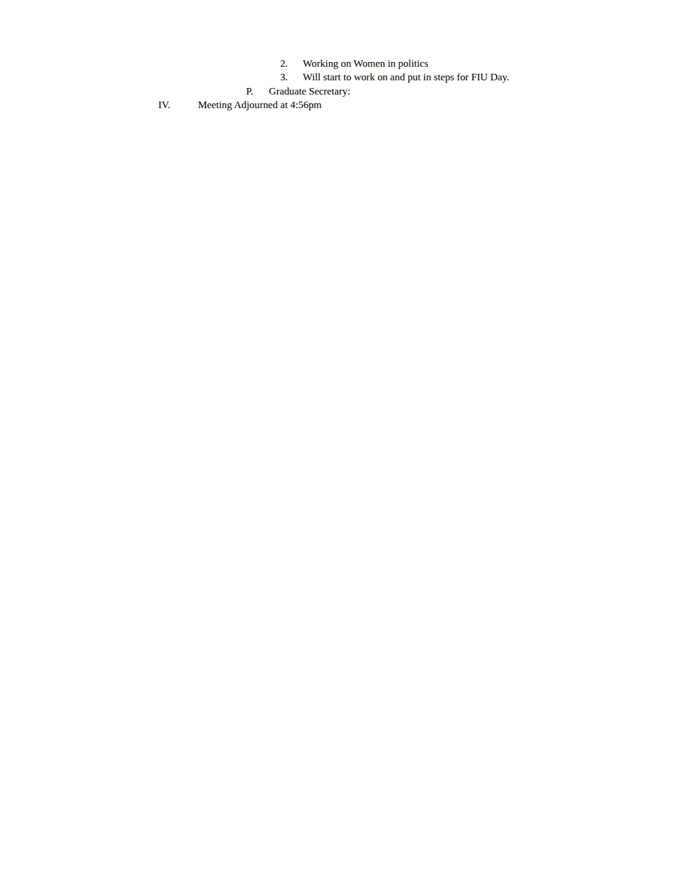| | 2. | Working on Women in politics |
| | 3. | Will start to work on and put in steps for FIU Day. |
| | P. | Graduate Secretary: |
| IV. | Meeting Adjourned at 4:56pm |